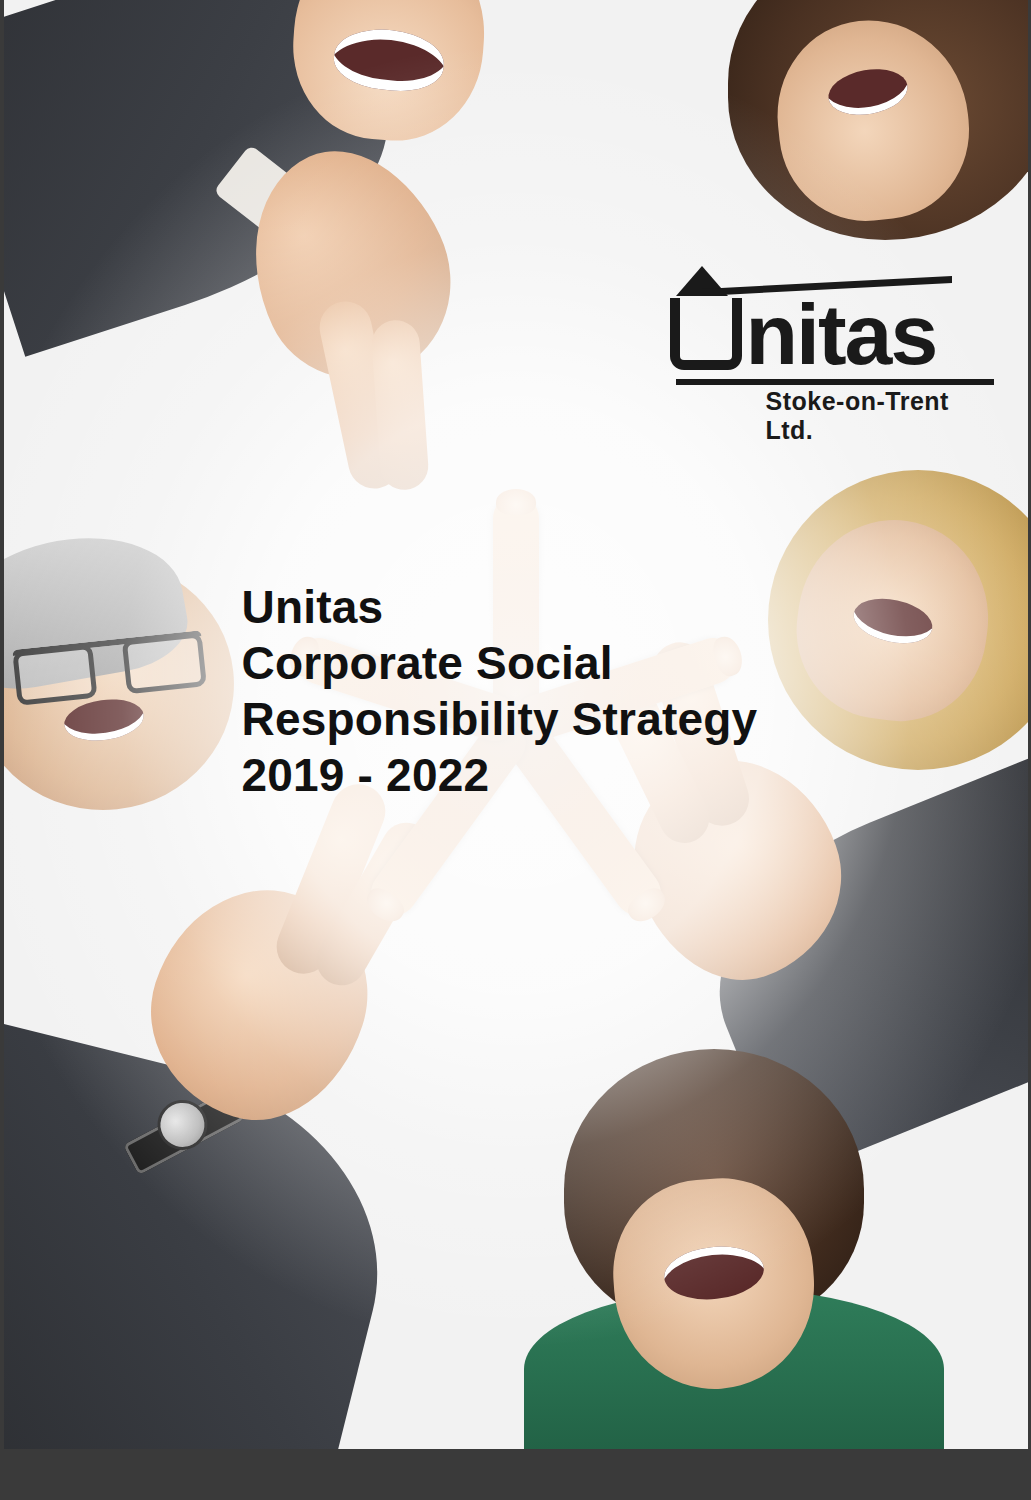nitas
Stoke-on-Trent Ltd.
Unitas Corporate Social Responsibility Strategy 2019 - 2022